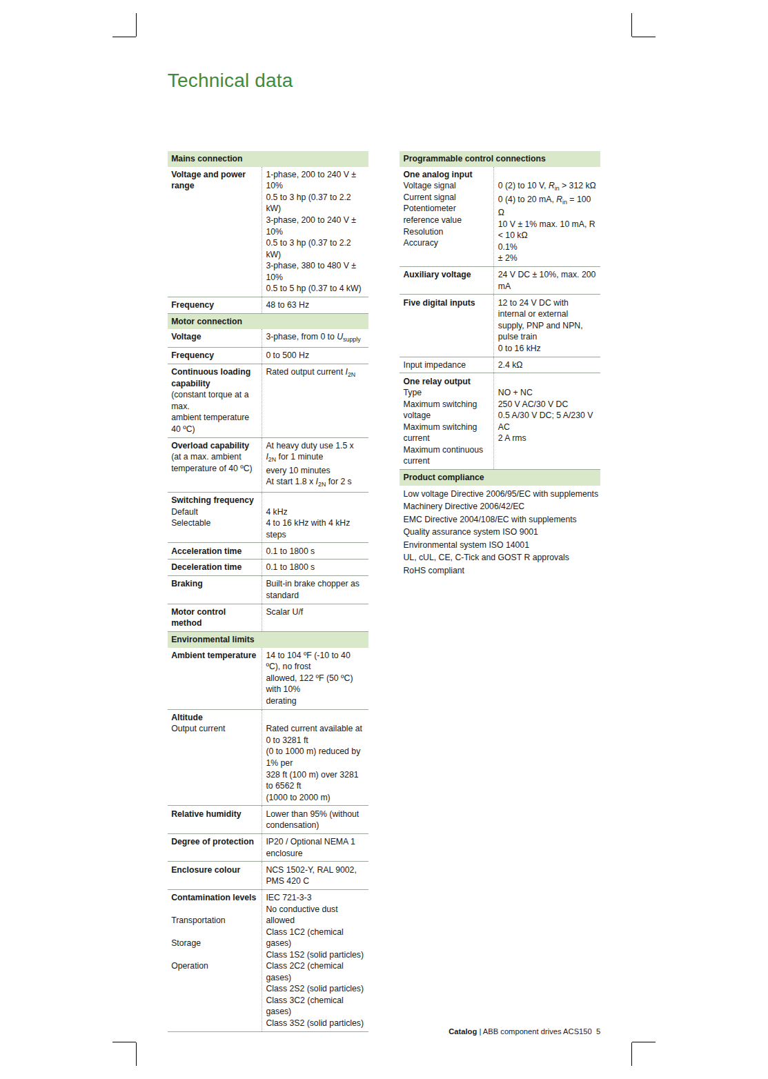Technical data
Mains connection
| Voltage and power range | 1-phase, 200 to 240 V ± 10% 0.5 to 3 hp (0.37 to 2.2 kW) 3-phase, 200 to 240 V ± 10% 0.5 to 3 hp (0.37 to 2.2 kW) 3-phase, 380 to 480 V ± 10% 0.5 to 5 hp (0.37 to 4 kW) |
| Frequency | 48 to 63 Hz |
Motor connection
| Voltage | 3-phase, from 0 to U supply |
| Frequency | 0 to 500 Hz |
| Continuous loading capability (constant torque at a max. ambient temperature 40 ºC) | Rated output current I 2N |
| Overload capability (at a max. ambient temperature of 40 ºC) | At heavy duty use 1.5 x I 2N for 1 minute every 10 minutes At start 1.8 x I 2N for 2 s |
| Switching frequency Default Selectable | 4 kHz 4 to 16 kHz with 4 kHz steps |
| Acceleration time | 0.1 to 1800 s |
| Deceleration time | 0.1 to 1800 s |
| Braking | Built-in brake chopper as standard |
| Motor control method | Scalar U/f |
Environmental limits
| Ambient temperature | 14 to 104 ºF (-10 to 40 ºC), no frost allowed, 122 ºF (50 ºC) with 10% derating |
| Altitude Output current | Rated current available at 0 to 3281 ft (0 to 1000 m) reduced by 1% per 328 ft (100 m) over 3281 to 6562 ft (1000 to 2000 m) |
| Relative humidity | Lower than 95% (without condensation) |
| Degree of protection | IP20 / Optional NEMA 1 enclosure |
| Enclosure colour | NCS 1502-Y, RAL 9002, PMS 420 C |
| Contamination levels Transportation Storage Operation | IEC 721-3-3 No conductive dust allowed Class 1C2 (chemical gases) Class 1S2 (solid particles) Class 2C2 (chemical gases) Class 2S2 (solid particles) Class 3C2 (chemical gases) Class 3S2 (solid particles) |
Programmable control connections
| One analog input Voltage signal Current signal Potentiometer reference value Resolution Accuracy | 0 (2) to 10 V, R in > 312 kΩ 0 (4) to 20 mA, R in = 100 Ω 10 V ± 1% max. 10 mA, R < 10 kΩ 0.1% ± 2% |
| Auxiliary voltage | 24 V DC ± 10%, max. 200 mA |
| Five digital inputs | 12 to 24 V DC with internal or external supply, PNP and NPN, pulse train 0 to 16 kHz |
| Input impedance | 2.4 kΩ |
| One relay output Type Maximum switching voltage Maximum switching current Maximum continuous current | NO + NC 250 V AC/30 V DC 0.5 A/30 V DC; 5 A/230 V AC 2 A rms |
Product compliance
Low voltage Directive 2006/95/EC with supplements
Machinery Directive 2006/42/EC
EMC Directive 2004/108/EC with supplements
Quality assurance system ISO 9001
Environmental system ISO 14001
UL, cUL, CE, C-Tick and GOST R approvals
RoHS compliant
Catalog | ABB component drives ACS150 5